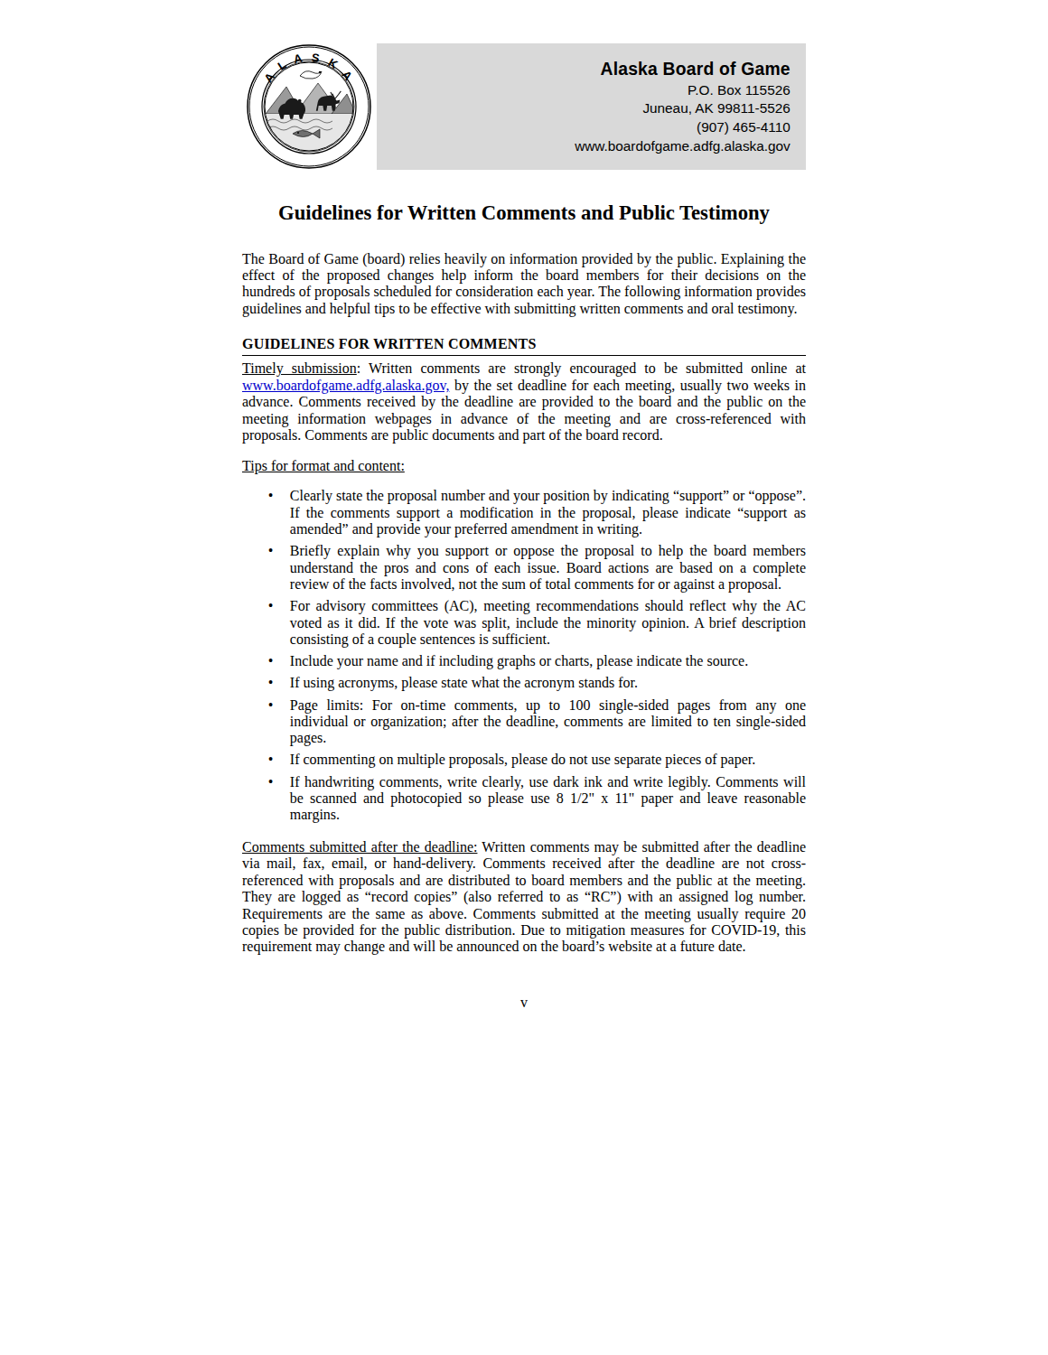A L A S K A DEPARTMENT OF FISH AND GAME
Alaska Board of Game
P.O. Box 115526
Juneau, AK 99811-5526
(907) 465-4110
www.boardofgame.adfg.alaska.gov
Guidelines for Written Comments and Public Testimony
The Board of Game (board) relies heavily on information provided by the public. Explaining the effect of the proposed changes help inform the board members for their decisions on the hundreds of proposals scheduled for consideration each year. The following information provides guidelines and helpful tips to be effective with submitting written comments and oral testimony.
Guidelines for Written Comments
Timely submission: Written comments are strongly encouraged to be submitted online at www.boardofgame.adfg.alaska.gov, by the set deadline for each meeting, usually two weeks in advance. Comments received by the deadline are provided to the board and the public on the meeting information webpages in advance of the meeting and are cross-referenced with proposals. Comments are public documents and part of the board record.
Tips for format and content:
Clearly state the proposal number and your position by indicating “support” or “oppose”. If the comments support a modification in the proposal, please indicate “support as amended” and provide your preferred amendment in writing.
Briefly explain why you support or oppose the proposal to help the board members understand the pros and cons of each issue. Board actions are based on a complete review of the facts involved, not the sum of total comments for or against a proposal.
For advisory committees (AC), meeting recommendations should reflect why the AC voted as it did. If the vote was split, include the minority opinion. A brief description consisting of a couple sentences is sufficient.
Include your name and if including graphs or charts, please indicate the source.
If using acronyms, please state what the acronym stands for.
Page limits: For on-time comments, up to 100 single-sided pages from any one individual or organization; after the deadline, comments are limited to ten single-sided pages.
If commenting on multiple proposals, please do not use separate pieces of paper.
If handwriting comments, write clearly, use dark ink and write legibly. Comments will be scanned and photocopied so please use 8 1/2" x 11" paper and leave reasonable margins.
Comments submitted after the deadline: Written comments may be submitted after the deadline via mail, fax, email, or hand-delivery. Comments received after the deadline are not cross-referenced with proposals and are distributed to board members and the public at the meeting. They are logged as “record copies” (also referred to as “RC”) with an assigned log number. Requirements are the same as above. Comments submitted at the meeting usually require 20 copies be provided for the public distribution. Due to mitigation measures for COVID-19, this requirement may change and will be announced on the board’s website at a future date.
v